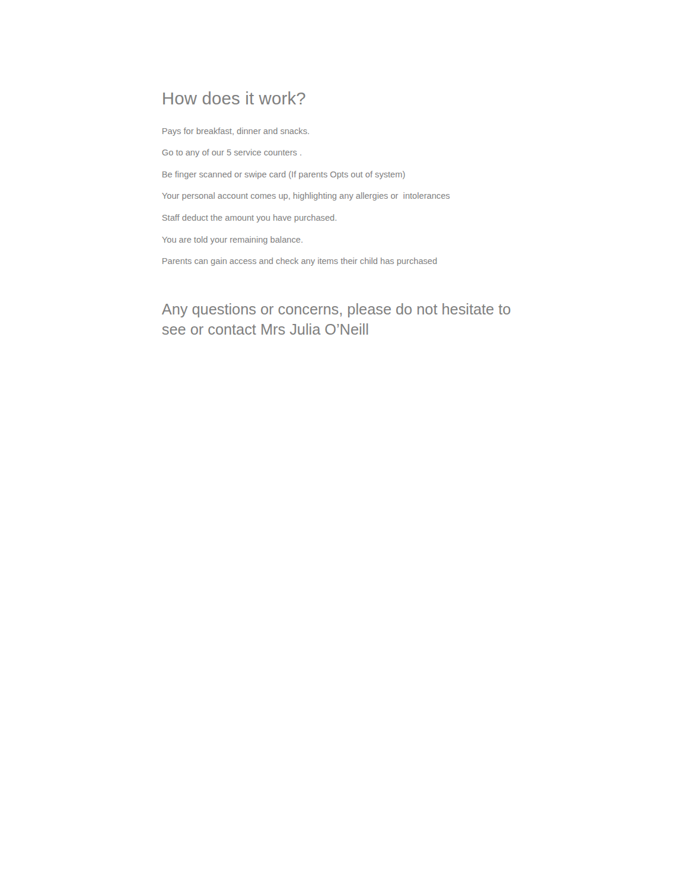How does it work?
Pays for breakfast, dinner and snacks.
Go to any of our 5 service counters .
Be finger scanned or swipe card (If parents Opts out of system)
Your personal account comes up, highlighting any allergies or intolerances
Staff deduct the amount you have purchased.
You are told your remaining balance.
Parents can gain access and check any items their child has purchased
Any questions or concerns, please do not hesitate to see or contact Mrs Julia O’Neill